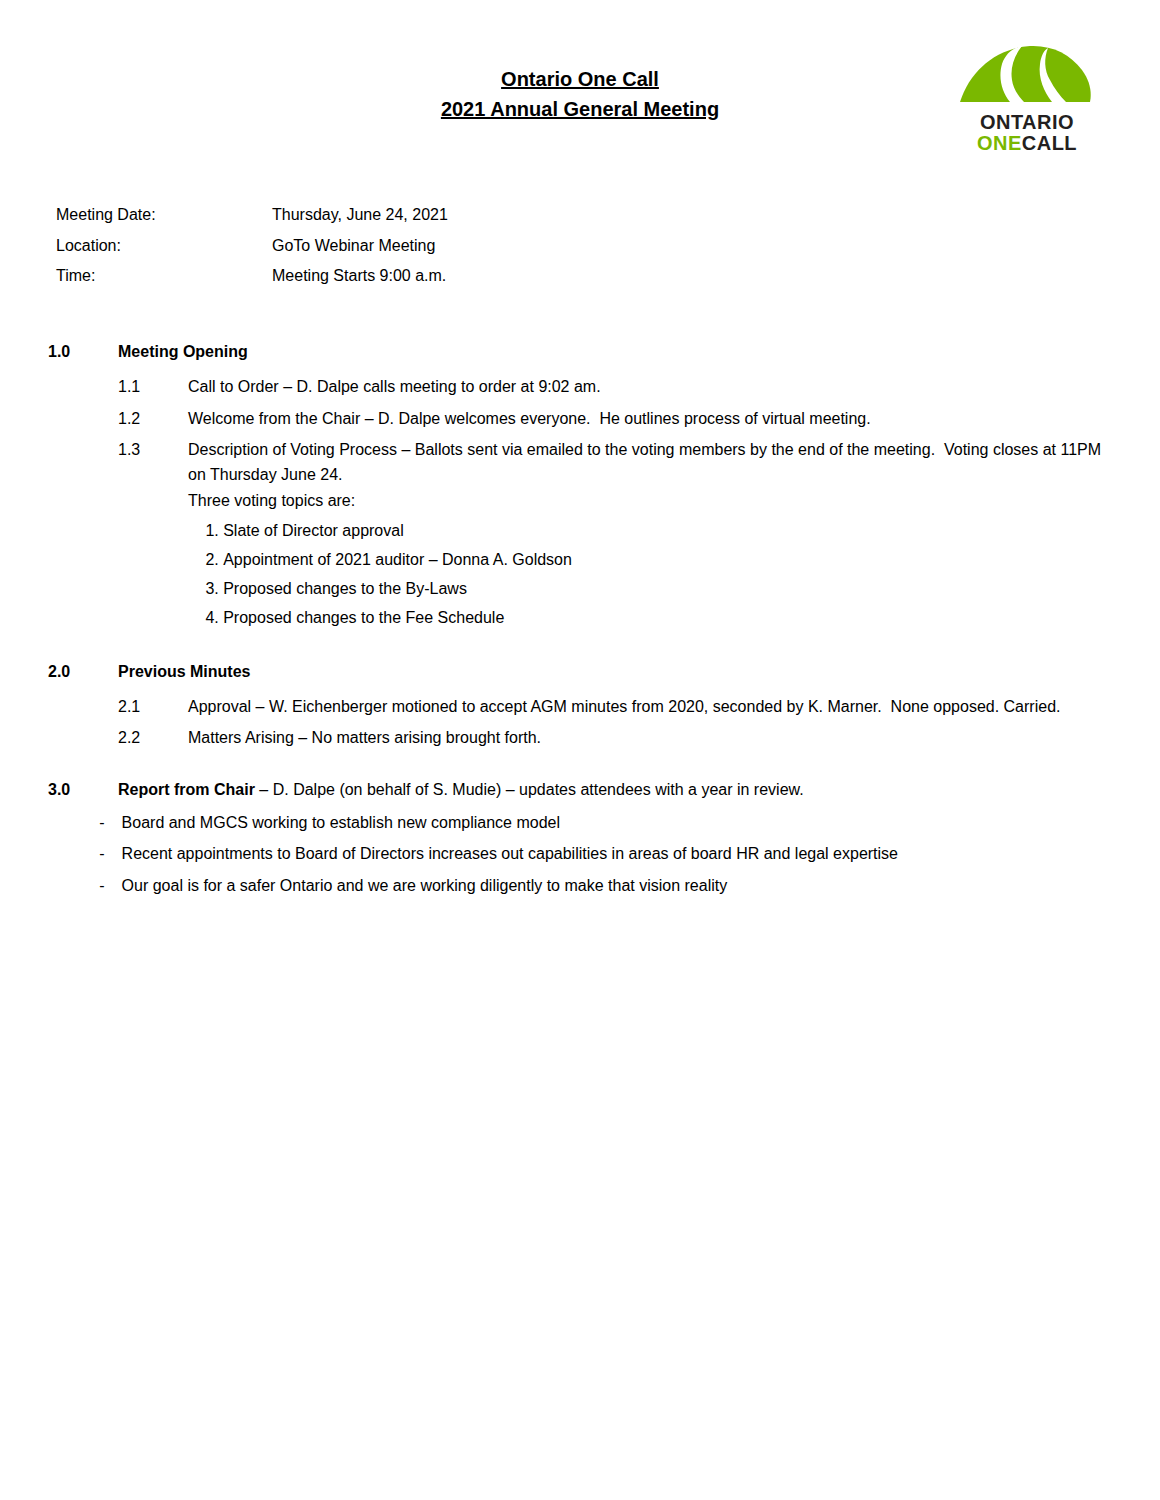Ontario One Call
2021 Annual General Meeting
ONTARIO
ONE CALL
| Meeting Date: | Thursday, June 24, 2021 |
| Location: | GoTo Webinar Meeting |
| Time: | Meeting Starts 9:00 a.m. |
1.0 Meeting Opening
1.1 Call to Order – D. Dalpe calls meeting to order at 9:02 am.
1.2 Welcome from the Chair – D. Dalpe welcomes everyone. He outlines process of virtual meeting.
1.3 Description of Voting Process – Ballots sent via emailed to the voting members by the end of the meeting. Voting closes at 11PM on Thursday June 24.
Three voting topics are:
Slate of Director approval
Appointment of 2021 auditor – Donna A. Goldson
Proposed changes to the By-Laws
Proposed changes to the Fee Schedule
2.0 Previous Minutes
2.1 Approval – W. Eichenberger motioned to accept AGM minutes from 2020, seconded by K. Marner. None opposed. Carried.
2.2 Matters Arising – No matters arising brought forth.
3.0 Report from Chair – D. Dalpe (on behalf of S. Mudie) – updates attendees with a year in review.
Board and MGCS working to establish new compliance model
Recent appointments to Board of Directors increases out capabilities in areas of board HR and legal expertise
Our goal is for a safer Ontario and we are working diligently to make that vision reality